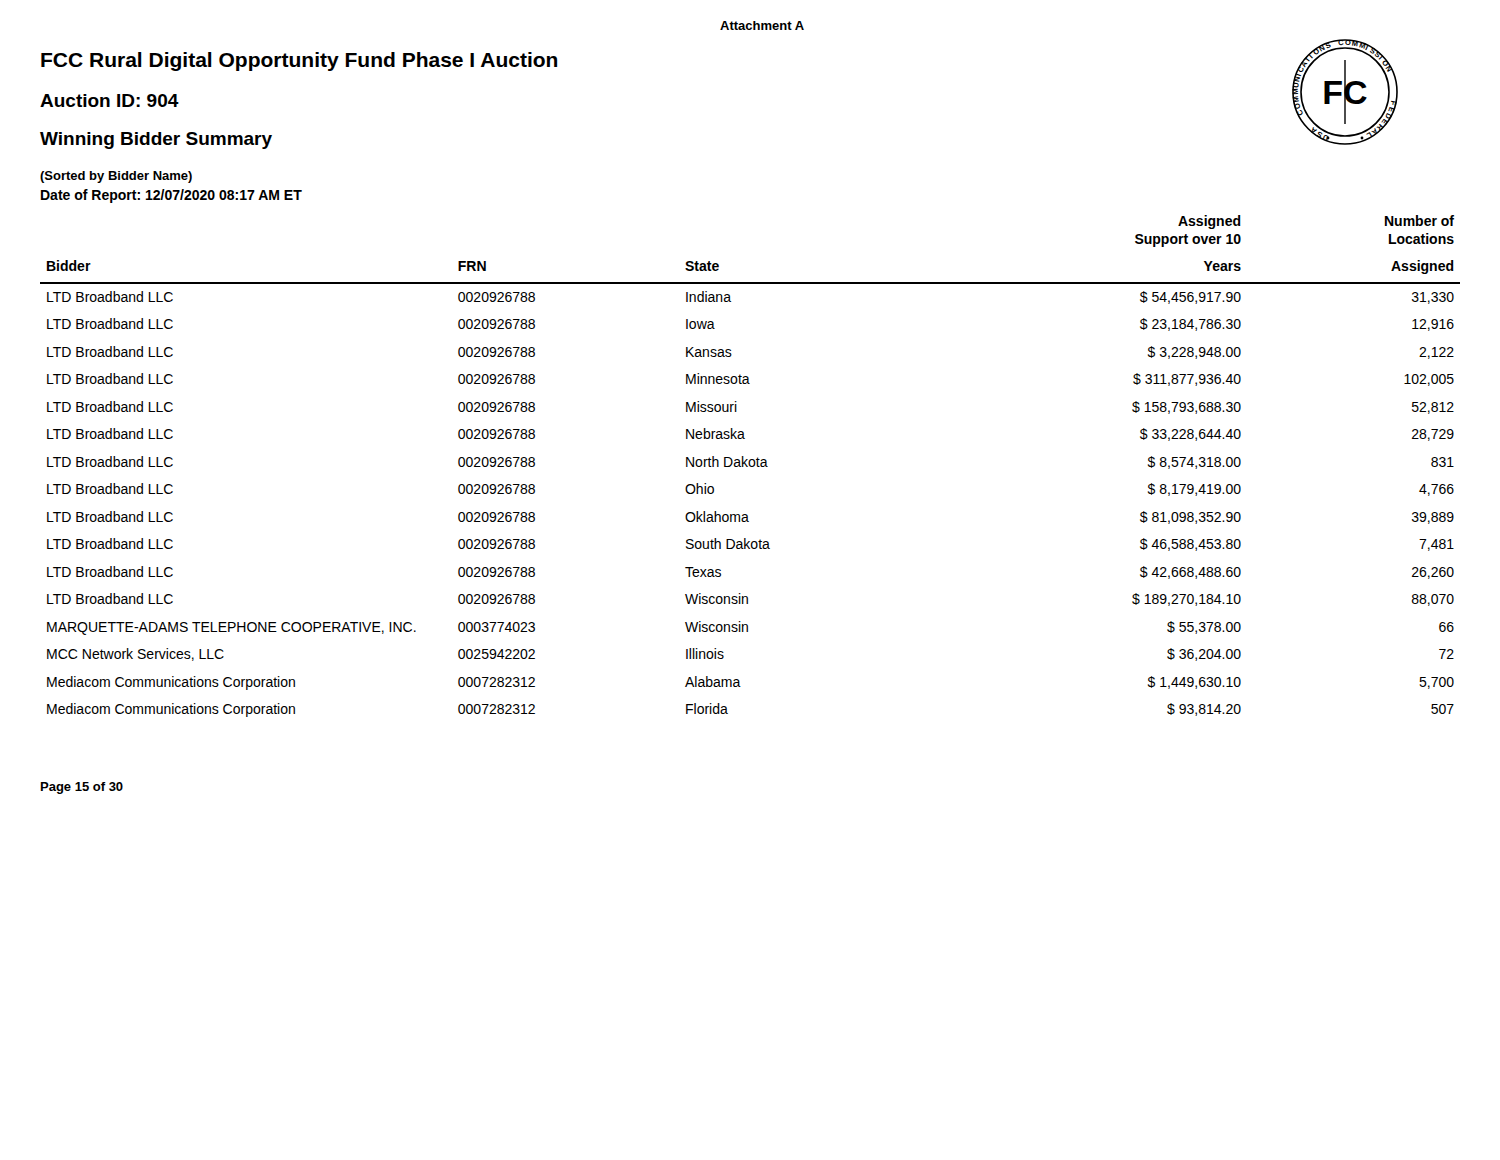Attachment A
C O M M U N I C A T I O N S C O M M I S S I O N F E D E R A L U S A FC
FCC Rural Digital Opportunity Fund Phase I Auction
Auction ID: 904
Winning Bidder Summary
(Sorted by Bidder Name)
Date of Report: 12/07/2020 08:17 AM ET
| | | | Assigned Support over 10 | Number of Locations |
| --- | --- | --- | --- | --- |
| Bidder | FRN | State | Years | Assigned |
| LTD Broadband LLC | 0020926788 | Indiana | $ 54,456,917.90 | 31,330 |
| LTD Broadband LLC | 0020926788 | Iowa | $ 23,184,786.30 | 12,916 |
| LTD Broadband LLC | 0020926788 | Kansas | $ 3,228,948.00 | 2,122 |
| LTD Broadband LLC | 0020926788 | Minnesota | $ 311,877,936.40 | 102,005 |
| LTD Broadband LLC | 0020926788 | Missouri | $ 158,793,688.30 | 52,812 |
| LTD Broadband LLC | 0020926788 | Nebraska | $ 33,228,644.40 | 28,729 |
| LTD Broadband LLC | 0020926788 | North Dakota | $ 8,574,318.00 | 831 |
| LTD Broadband LLC | 0020926788 | Ohio | $ 8,179,419.00 | 4,766 |
| LTD Broadband LLC | 0020926788 | Oklahoma | $ 81,098,352.90 | 39,889 |
| LTD Broadband LLC | 0020926788 | South Dakota | $ 46,588,453.80 | 7,481 |
| LTD Broadband LLC | 0020926788 | Texas | $ 42,668,488.60 | 26,260 |
| LTD Broadband LLC | 0020926788 | Wisconsin | $ 189,270,184.10 | 88,070 |
| MARQUETTE-ADAMS TELEPHONE COOPERATIVE, INC. | 0003774023 | Wisconsin | $ 55,378.00 | 66 |
| MCC Network Services, LLC | 0025942202 | Illinois | $ 36,204.00 | 72 |
| Mediacom Communications Corporation | 0007282312 | Alabama | $ 1,449,630.10 | 5,700 |
| Mediacom Communications Corporation | 0007282312 | Florida | $ 93,814.20 | 507 |
Page 15 of 30